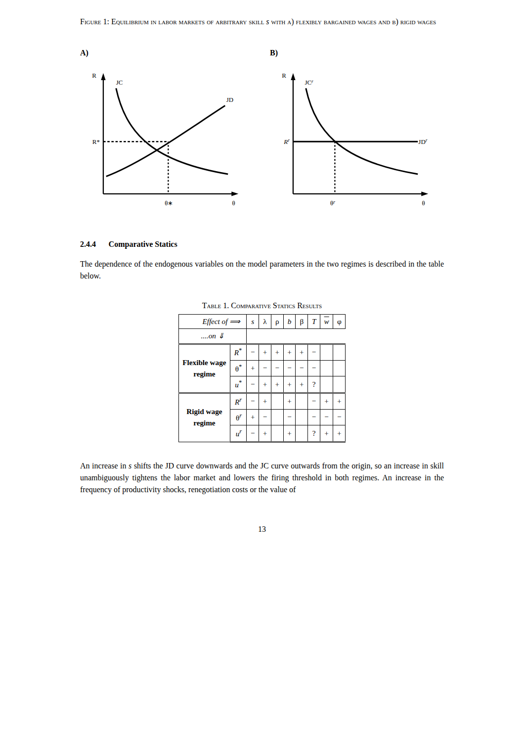Figure 1: Equilibrium in labor markets of arbitrary skill s with a) flexibly bargained wages and b) rigid wages
A)
R JC JD R* θ∗ θ
B)
R JCr JDr Rr θr θ
2.4.4 Comparative Statics
The dependence of the endogenous variables on the model parameters in the two regimes is described in the table below.
Table 1. Comparative Statics Results
| Effect of ⟹ | s | λ | ρ | b | β | T | w | φ |
| .... on ⇓ | | | | | | | | |
| Flexible wage regime | R * | − | + | + | + | + | − | | |
| θ * | + | − | − | − | − | − | | |
| u * | − | + | + | + | + | ? | | |
| Rigid wage regime | R r | − | + | | + | | − | + | + |
| θ r | + | − | | − | | − | − | − |
| u r | − | + | | + | | ? | + | + |
An increase in s shifts the JD curve downwards and the JC curve outwards from the origin, so an increase in skill unambiguously tightens the labor market and lowers the firing threshold in both regimes. An increase in the frequency of productivity shocks, renegotiation costs or the value of
13